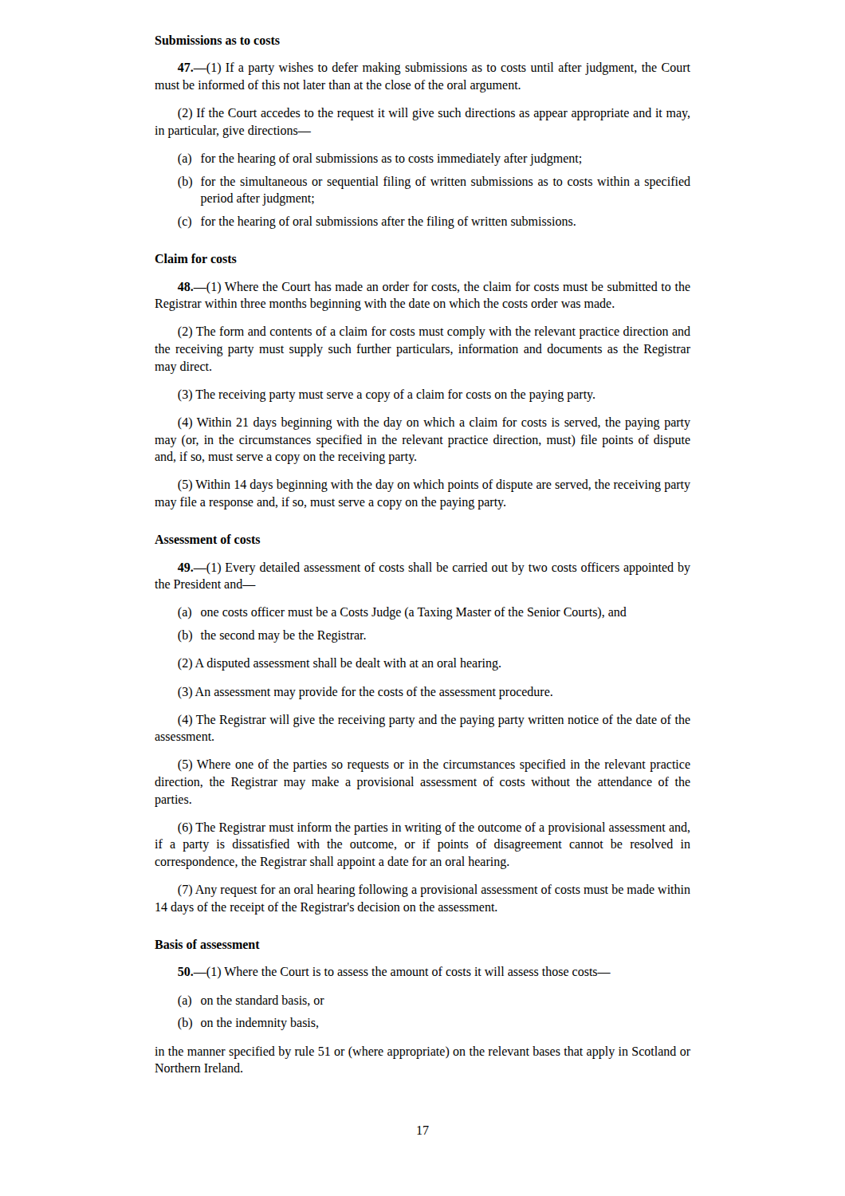Submissions as to costs
47.—(1) If a party wishes to defer making submissions as to costs until after judgment, the Court must be informed of this not later than at the close of the oral argument.
(2) If the Court accedes to the request it will give such directions as appear appropriate and it may, in particular, give directions—
(a) for the hearing of oral submissions as to costs immediately after judgment;
(b) for the simultaneous or sequential filing of written submissions as to costs within a specified period after judgment;
(c) for the hearing of oral submissions after the filing of written submissions.
Claim for costs
48.—(1) Where the Court has made an order for costs, the claim for costs must be submitted to the Registrar within three months beginning with the date on which the costs order was made.
(2) The form and contents of a claim for costs must comply with the relevant practice direction and the receiving party must supply such further particulars, information and documents as the Registrar may direct.
(3) The receiving party must serve a copy of a claim for costs on the paying party.
(4) Within 21 days beginning with the day on which a claim for costs is served, the paying party may (or, in the circumstances specified in the relevant practice direction, must) file points of dispute and, if so, must serve a copy on the receiving party.
(5) Within 14 days beginning with the day on which points of dispute are served, the receiving party may file a response and, if so, must serve a copy on the paying party.
Assessment of costs
49.—(1) Every detailed assessment of costs shall be carried out by two costs officers appointed by the President and—
(a) one costs officer must be a Costs Judge (a Taxing Master of the Senior Courts), and
(b) the second may be the Registrar.
(2) A disputed assessment shall be dealt with at an oral hearing.
(3) An assessment may provide for the costs of the assessment procedure.
(4) The Registrar will give the receiving party and the paying party written notice of the date of the assessment.
(5) Where one of the parties so requests or in the circumstances specified in the relevant practice direction, the Registrar may make a provisional assessment of costs without the attendance of the parties.
(6) The Registrar must inform the parties in writing of the outcome of a provisional assessment and, if a party is dissatisfied with the outcome, or if points of disagreement cannot be resolved in correspondence, the Registrar shall appoint a date for an oral hearing.
(7) Any request for an oral hearing following a provisional assessment of costs must be made within 14 days of the receipt of the Registrar's decision on the assessment.
Basis of assessment
50.—(1) Where the Court is to assess the amount of costs it will assess those costs—
(a) on the standard basis, or
(b) on the indemnity basis,
in the manner specified by rule 51 or (where appropriate) on the relevant bases that apply in Scotland or Northern Ireland.
17